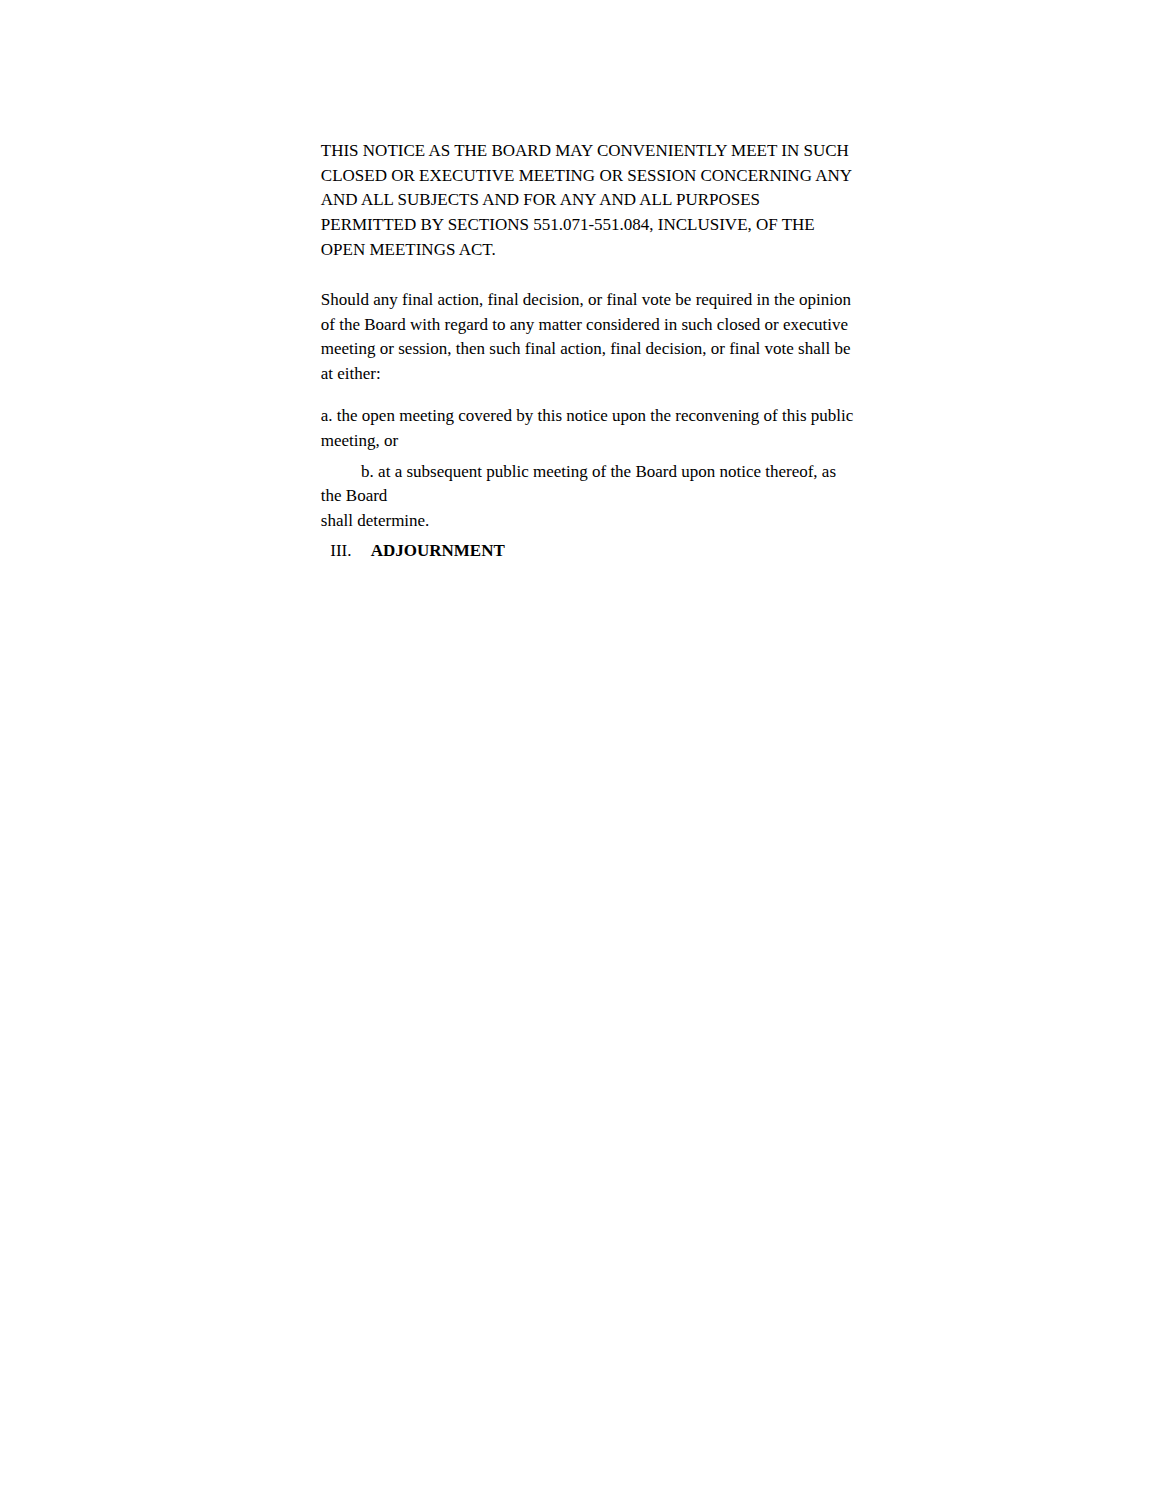THIS NOTICE AS THE BOARD MAY CONVENIENTLY MEET IN SUCH CLOSED OR EXECUTIVE MEETING OR SESSION CONCERNING ANY AND ALL SUBJECTS AND FOR ANY AND ALL PURPOSES PERMITTED BY SECTIONS 551.071-551.084, INCLUSIVE, OF THE OPEN MEETINGS ACT.
Should any final action, final decision, or final vote be required in the opinion of the Board with regard to any matter considered in such closed or executive meeting or session, then such final action, final decision, or final vote shall be at either:
a. the open meeting covered by this notice upon the reconvening of this public
meeting, or
b. at a subsequent public meeting of the Board upon notice thereof, as the Board
shall determine.
III. ADJOURNMENT